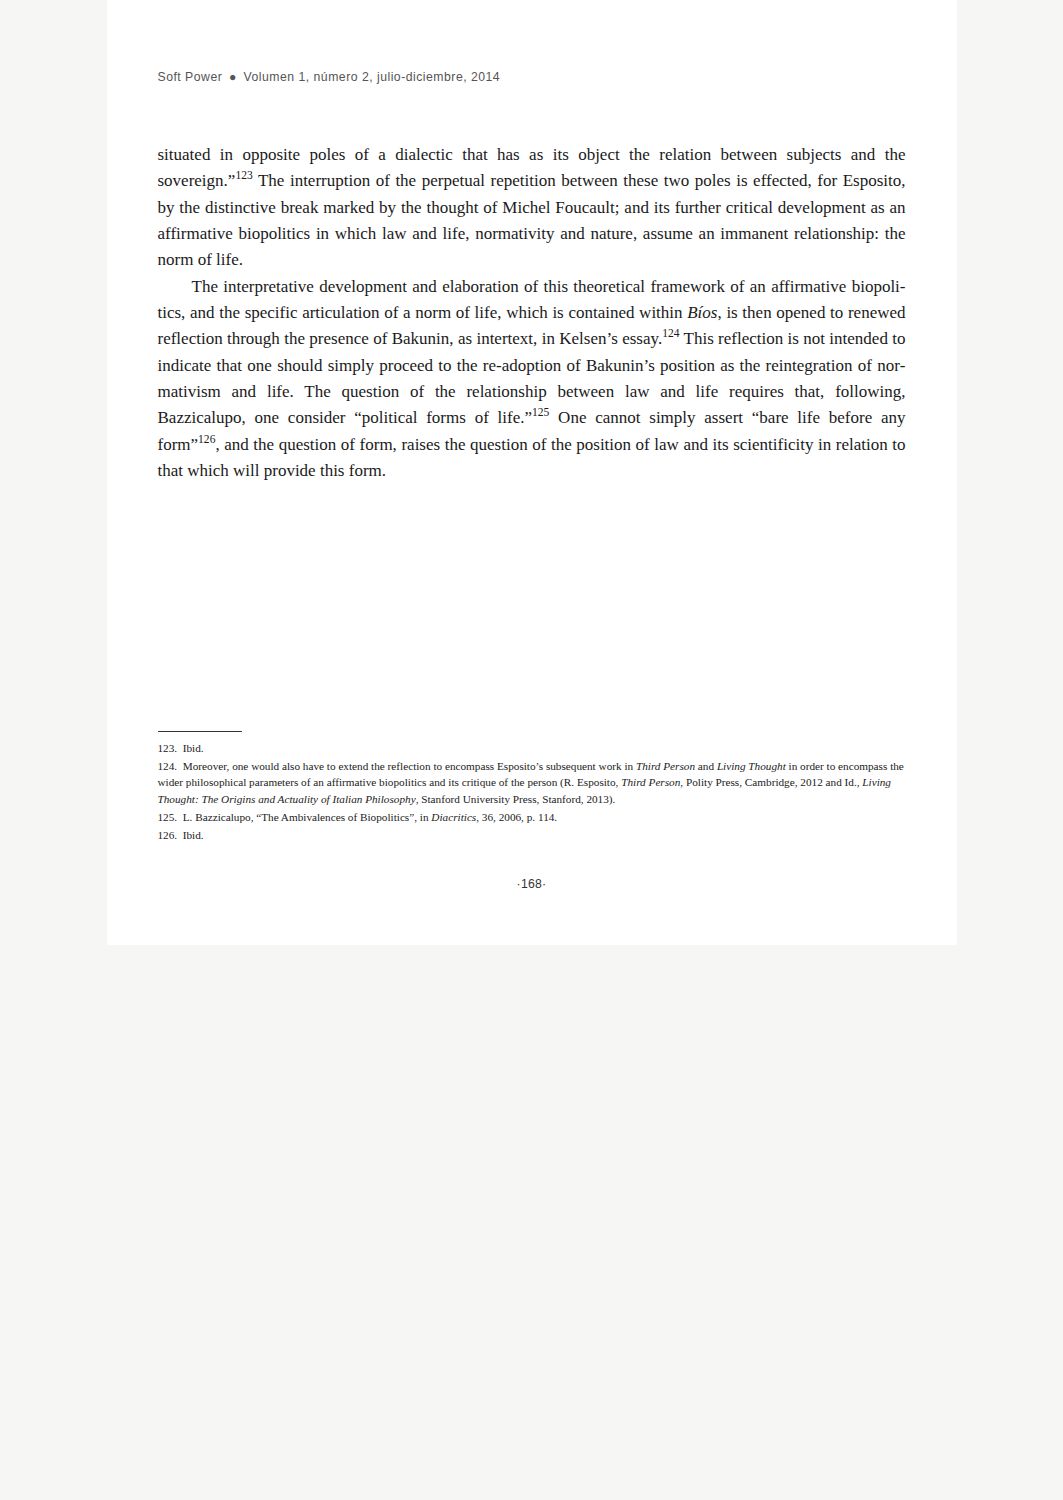Soft Power●Volumen 1, número 2, julio-diciembre, 2014
situated in opposite poles of a dialectic that has as its object the relation between subjects and the sovereign.”123 The interruption of the perpetual repetition between these two poles is effected, for Esposito, by the distinctive break marked by the thought of Michel Foucault; and its further critical development as an affirmative biopolitics in which law and life, normativity and nature, assume an immanent relationship: the norm of life.
The interpretative development and elaboration of this theoretical framework of an affirmative biopolitics, and the specific articulation of a norm of life, which is contained within Bíos, is then opened to renewed reflection through the presence of Bakunin, as intertext, in Kelsen’s essay.124 This reflection is not intended to indicate that one should simply proceed to the re-adoption of Bakunin’s position as the reintegration of normativism and life. The question of the relationship between law and life requires that, following, Bazzicalupo, one consider “political forms of life.”125 One cannot simply assert “bare life before any form”126, and the question of form, raises the question of the position of law and its scientificity in relation to that which will provide this form.
123. Ibid.
124. Moreover, one would also have to extend the reflection to encompass Esposito’s subsequent work in Third Person and Living Thought in order to encompass the wider philosophical parameters of an affirmative biopolitics and its critique of the person (R. Esposito, Third Person, Polity Press, Cambridge, 2012 and Id., Living Thought: The Origins and Actuality of Italian Philosophy, Stanford University Press, Stanford, 2013).
125. L. Bazzicalupo, “The Ambivalences of Biopolitics”, in Diacritics, 36, 2006, p. 114.
126. Ibid.
·168·